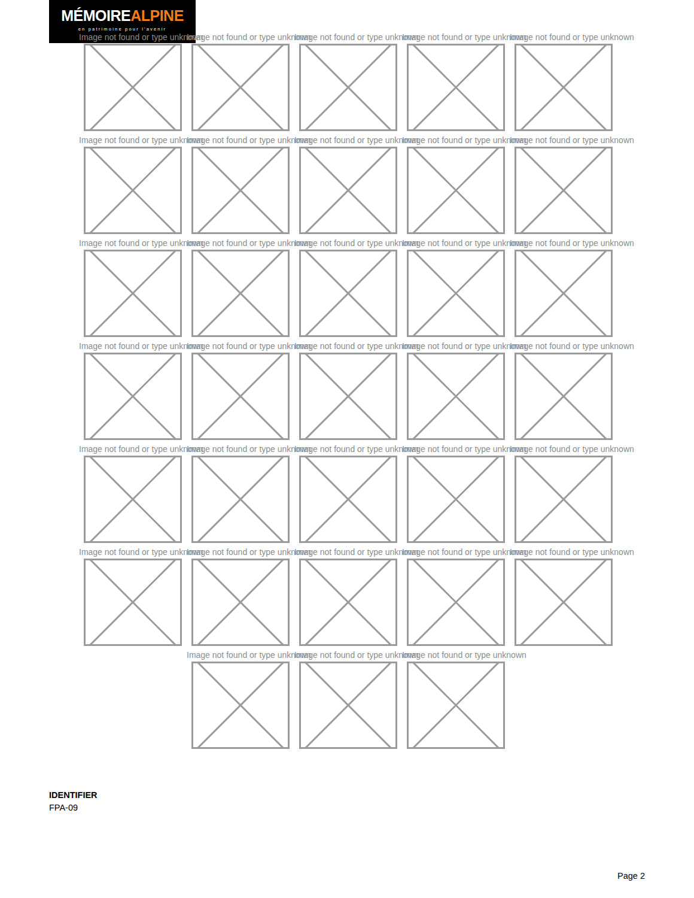MÉMOIREALPINE
en patrimoine pour l'avenir
Image not found or type unknown
Image not found or type unknown
Image not found or type unknown
Image not found or type unknown
Image not found or type unknown
Image not found or type unknown
Image not found or type unknown
Image not found or type unknown
Image not found or type unknown
Image not found or type unknown
Image not found or type unknown
Image not found or type unknown
Image not found or type unknown
Image not found or type unknown
Image not found or type unknown
Image not found or type unknown
Image not found or type unknown
Image not found or type unknown
Image not found or type unknown
Image not found or type unknown
Image not found or type unknown
Image not found or type unknown
Image not found or type unknown
Image not found or type unknown
Image not found or type unknown
Image not found or type unknown
Image not found or type unknown
Image not found or type unknown
Image not found or type unknown
Image not found or type unknown
Image not found or type unknown
Image not found or type unknown
Image not found or type unknown
IDENTIFIER
FPA-09
Page 2